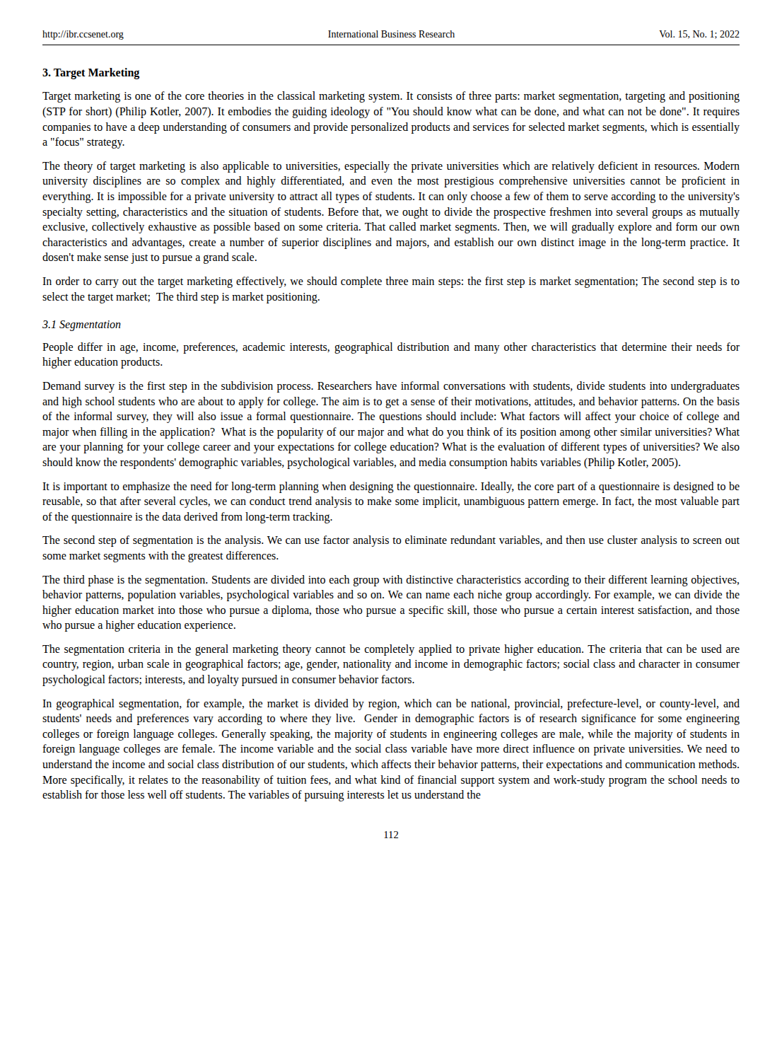http://ibr.ccsenet.org International Business Research Vol. 15, No. 1; 2022
3. Target Marketing
Target marketing is one of the core theories in the classical marketing system. It consists of three parts: market segmentation, targeting and positioning (STP for short) (Philip Kotler, 2007). It embodies the guiding ideology of "You should know what can be done, and what can not be done". It requires companies to have a deep understanding of consumers and provide personalized products and services for selected market segments, which is essentially a "focus" strategy.
The theory of target marketing is also applicable to universities, especially the private universities which are relatively deficient in resources. Modern university disciplines are so complex and highly differentiated, and even the most prestigious comprehensive universities cannot be proficient in everything. It is impossible for a private university to attract all types of students. It can only choose a few of them to serve according to the university's specialty setting, characteristics and the situation of students. Before that, we ought to divide the prospective freshmen into several groups as mutually exclusive, collectively exhaustive as possible based on some criteria. That called market segments. Then, we will gradually explore and form our own characteristics and advantages, create a number of superior disciplines and majors, and establish our own distinct image in the long-term practice. It dosen't make sense just to pursue a grand scale.
In order to carry out the target marketing effectively, we should complete three main steps: the first step is market segmentation; The second step is to select the target market; The third step is market positioning.
3.1 Segmentation
People differ in age, income, preferences, academic interests, geographical distribution and many other characteristics that determine their needs for higher education products.
Demand survey is the first step in the subdivision process. Researchers have informal conversations with students, divide students into undergraduates and high school students who are about to apply for college. The aim is to get a sense of their motivations, attitudes, and behavior patterns. On the basis of the informal survey, they will also issue a formal questionnaire. The questions should include: What factors will affect your choice of college and major when filling in the application? What is the popularity of our major and what do you think of its position among other similar universities? What are your planning for your college career and your expectations for college education? What is the evaluation of different types of universities? We also should know the respondents' demographic variables, psychological variables, and media consumption habits variables (Philip Kotler, 2005).
It is important to emphasize the need for long-term planning when designing the questionnaire. Ideally, the core part of a questionnaire is designed to be reusable, so that after several cycles, we can conduct trend analysis to make some implicit, unambiguous pattern emerge. In fact, the most valuable part of the questionnaire is the data derived from long-term tracking.
The second step of segmentation is the analysis. We can use factor analysis to eliminate redundant variables, and then use cluster analysis to screen out some market segments with the greatest differences.
The third phase is the segmentation. Students are divided into each group with distinctive characteristics according to their different learning objectives, behavior patterns, population variables, psychological variables and so on. We can name each niche group accordingly. For example, we can divide the higher education market into those who pursue a diploma, those who pursue a specific skill, those who pursue a certain interest satisfaction, and those who pursue a higher education experience.
The segmentation criteria in the general marketing theory cannot be completely applied to private higher education. The criteria that can be used are country, region, urban scale in geographical factors; age, gender, nationality and income in demographic factors; social class and character in consumer psychological factors; interests, and loyalty pursued in consumer behavior factors.
In geographical segmentation, for example, the market is divided by region, which can be national, provincial, prefecture-level, or county-level, and students' needs and preferences vary according to where they live. Gender in demographic factors is of research significance for some engineering colleges or foreign language colleges. Generally speaking, the majority of students in engineering colleges are male, while the majority of students in foreign language colleges are female. The income variable and the social class variable have more direct influence on private universities. We need to understand the income and social class distribution of our students, which affects their behavior patterns, their expectations and communication methods. More specifically, it relates to the reasonability of tuition fees, and what kind of financial support system and work-study program the school needs to establish for those less well off students. The variables of pursuing interests let us understand the
112